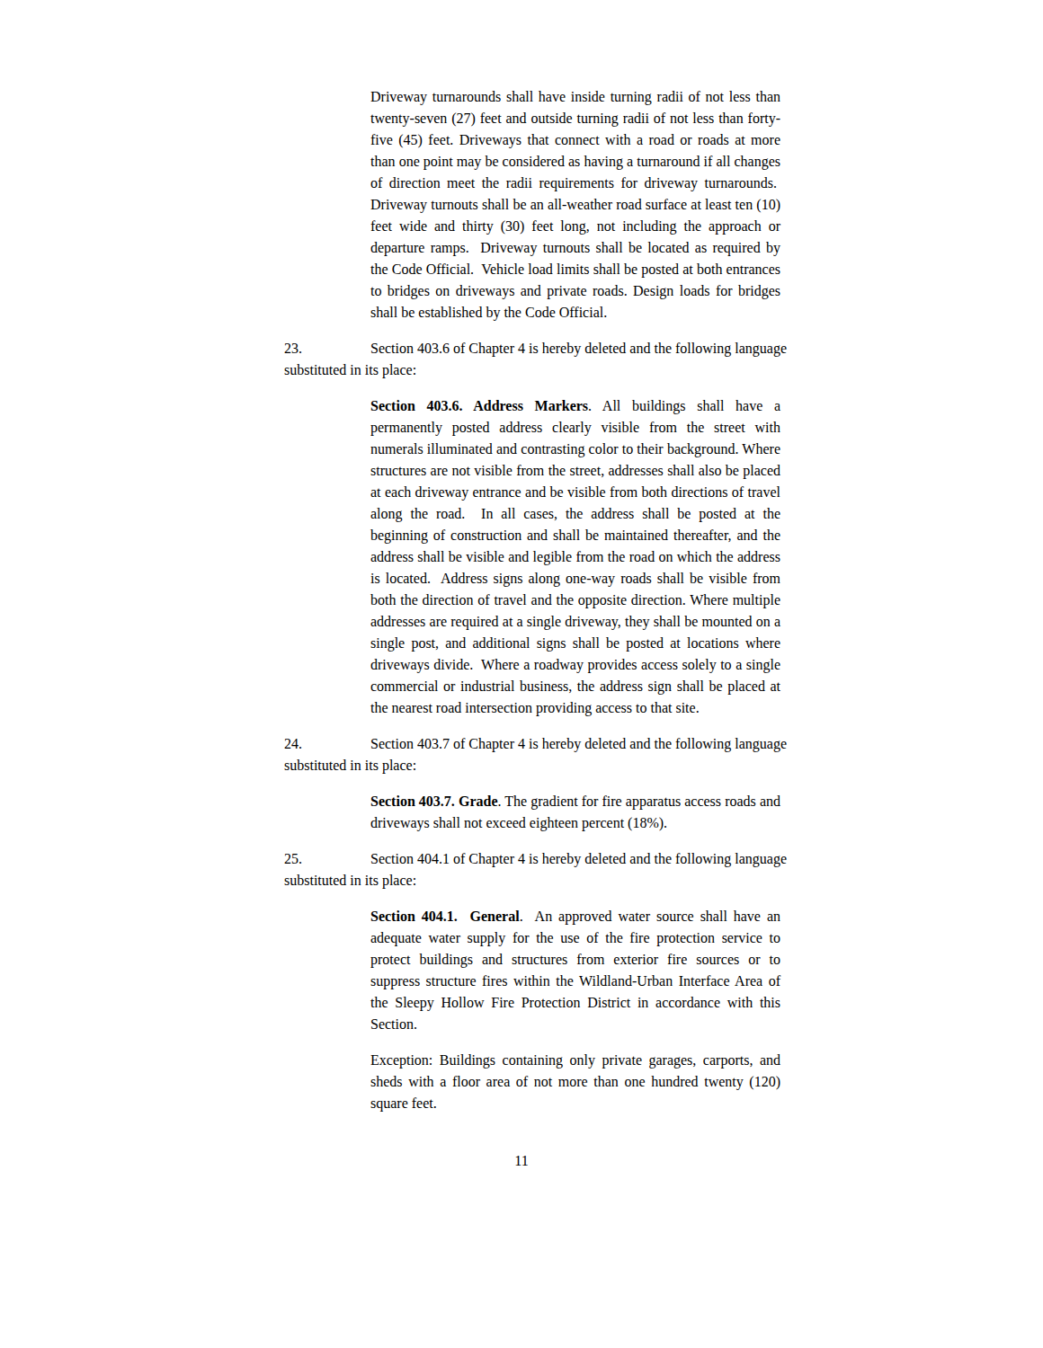Driveway turnarounds shall have inside turning radii of not less than twenty-seven (27) feet and outside turning radii of not less than forty-five (45) feet. Driveways that connect with a road or roads at more than one point may be considered as having a turnaround if all changes of direction meet the radii requirements for driveway turnarounds. Driveway turnouts shall be an all-weather road surface at least ten (10) feet wide and thirty (30) feet long, not including the approach or departure ramps. Driveway turnouts shall be located as required by the Code Official. Vehicle load limits shall be posted at both entrances to bridges on driveways and private roads. Design loads for bridges shall be established by the Code Official.
23. Section 403.6 of Chapter 4 is hereby deleted and the following language
substituted in its place:
Section 403.6. Address Markers. All buildings shall have a permanently posted address clearly visible from the street with numerals illuminated and contrasting color to their background. Where structures are not visible from the street, addresses shall also be placed at each driveway entrance and be visible from both directions of travel along the road. In all cases, the address shall be posted at the beginning of construction and shall be maintained thereafter, and the address shall be visible and legible from the road on which the address is located. Address signs along one-way roads shall be visible from both the direction of travel and the opposite direction. Where multiple addresses are required at a single driveway, they shall be mounted on a single post, and additional signs shall be posted at locations where driveways divide. Where a roadway provides access solely to a single commercial or industrial business, the address sign shall be placed at the nearest road intersection providing access to that site.
24. Section 403.7 of Chapter 4 is hereby deleted and the following language
substituted in its place:
Section 403.7. Grade. The gradient for fire apparatus access roads and driveways shall not exceed eighteen percent (18%).
25. Section 404.1 of Chapter 4 is hereby deleted and the following language
substituted in its place:
Section 404.1. General. An approved water source shall have an adequate water supply for the use of the fire protection service to protect buildings and structures from exterior fire sources or to suppress structure fires within the Wildland-Urban Interface Area of the Sleepy Hollow Fire Protection District in accordance with this Section.
Exception: Buildings containing only private garages, carports, and sheds with a floor area of not more than one hundred twenty (120) square feet.
11